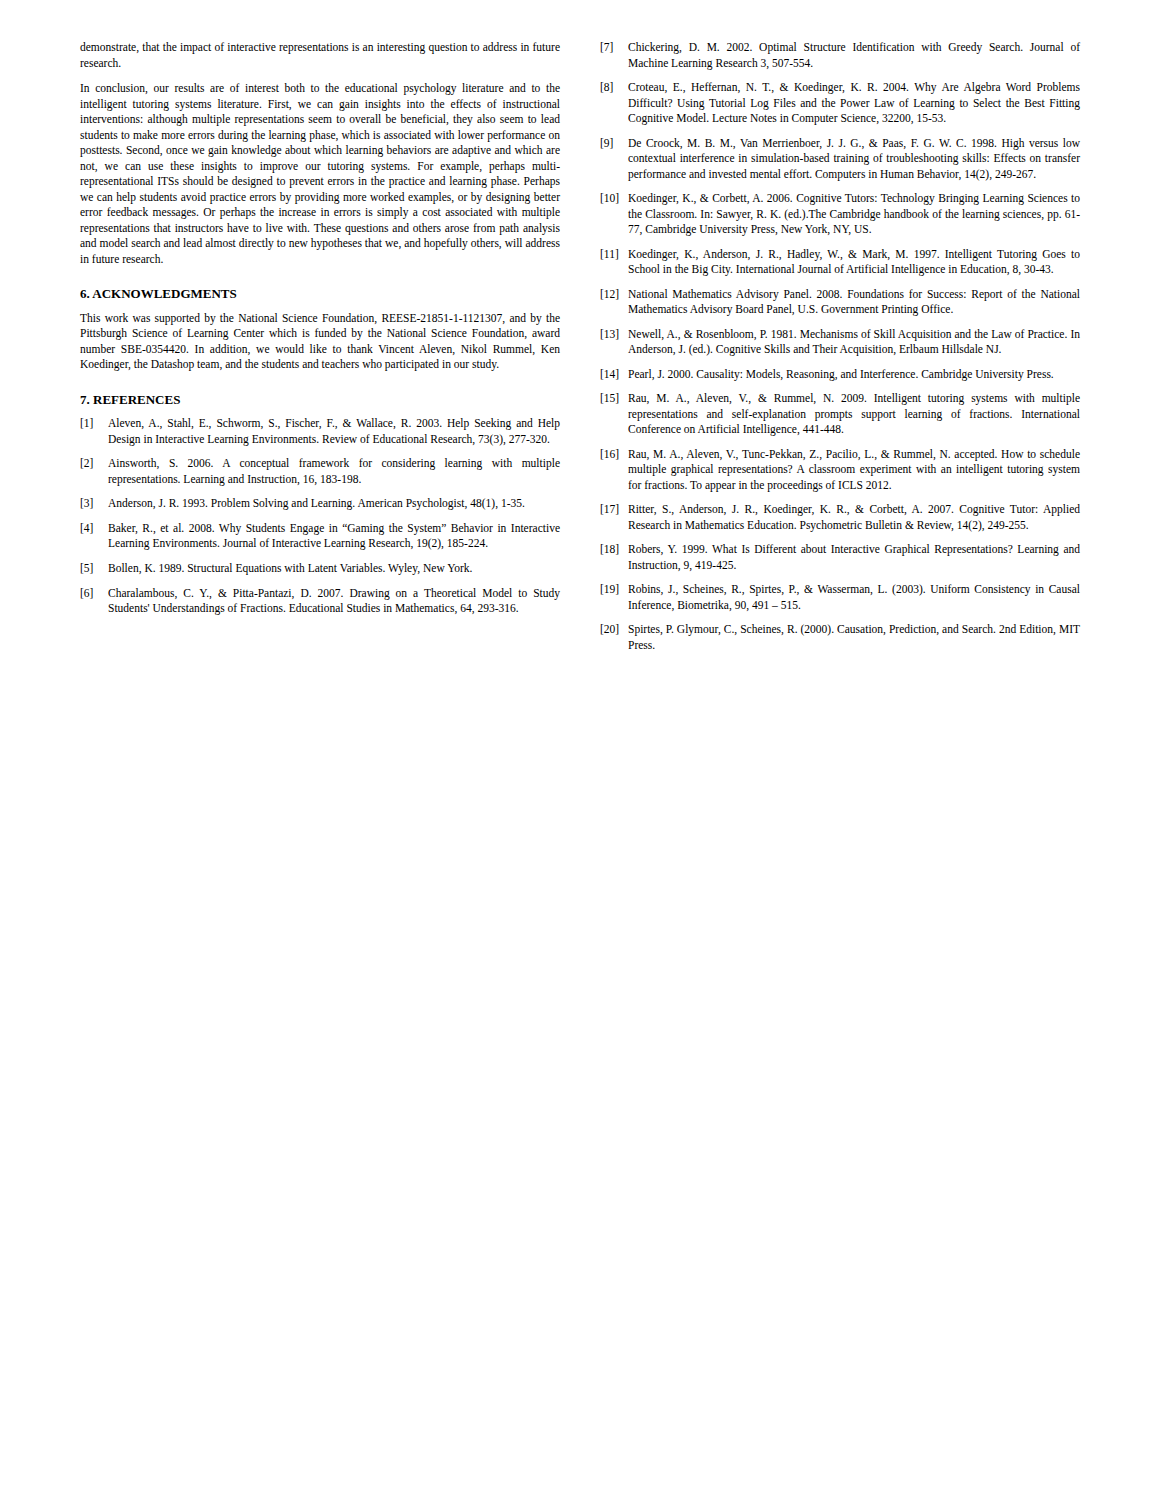demonstrate, that the impact of interactive representations is an interesting question to address in future research.
In conclusion, our results are of interest both to the educational psychology literature and to the intelligent tutoring systems literature. First, we can gain insights into the effects of instructional interventions: although multiple representations seem to overall be beneficial, they also seem to lead students to make more errors during the learning phase, which is associated with lower performance on posttests. Second, once we gain knowledge about which learning behaviors are adaptive and which are not, we can use these insights to improve our tutoring systems. For example, perhaps multi-representational ITSs should be designed to prevent errors in the practice and learning phase. Perhaps we can help students avoid practice errors by providing more worked examples, or by designing better error feedback messages. Or perhaps the increase in errors is simply a cost associated with multiple representations that instructors have to live with. These questions and others arose from path analysis and model search and lead almost directly to new hypotheses that we, and hopefully others, will address in future research.
6. ACKNOWLEDGMENTS
This work was supported by the National Science Foundation, REESE-21851-1-1121307, and by the Pittsburgh Science of Learning Center which is funded by the National Science Foundation, award number SBE-0354420. In addition, we would like to thank Vincent Aleven, Nikol Rummel, Ken Koedinger, the Datashop team, and the students and teachers who participated in our study.
7. REFERENCES
[1] Aleven, A., Stahl, E., Schworm, S., Fischer, F., & Wallace, R. 2003. Help Seeking and Help Design in Interactive Learning Environments. Review of Educational Research, 73(3), 277-320.
[2] Ainsworth, S. 2006. A conceptual framework for considering learning with multiple representations. Learning and Instruction, 16, 183-198.
[3] Anderson, J. R. 1993. Problem Solving and Learning. American Psychologist, 48(1), 1-35.
[4] Baker, R., et al. 2008. Why Students Engage in “Gaming the System” Behavior in Interactive Learning Environments. Journal of Interactive Learning Research, 19(2), 185-224.
[5] Bollen, K. 1989. Structural Equations with Latent Variables. Wyley, New York.
[6] Charalambous, C. Y., & Pitta-Pantazi, D. 2007. Drawing on a Theoretical Model to Study Students' Understandings of Fractions. Educational Studies in Mathematics, 64, 293-316.
[7] Chickering, D. M. 2002. Optimal Structure Identification with Greedy Search. Journal of Machine Learning Research 3, 507-554.
[8] Croteau, E., Heffernan, N. T., & Koedinger, K. R. 2004. Why Are Algebra Word Problems Difficult? Using Tutorial Log Files and the Power Law of Learning to Select the Best Fitting Cognitive Model. Lecture Notes in Computer Science, 32200, 15-53.
[9] De Croock, M. B. M., Van Merrienboer, J. J. G., & Paas, F. G. W. C. 1998. High versus low contextual interference in simulation-based training of troubleshooting skills: Effects on transfer performance and invested mental effort. Computers in Human Behavior, 14(2), 249-267.
[10] Koedinger, K., & Corbett, A. 2006. Cognitive Tutors: Technology Bringing Learning Sciences to the Classroom. In: Sawyer, R. K. (ed.).The Cambridge handbook of the learning sciences, pp. 61-77, Cambridge University Press, New York, NY, US.
[11] Koedinger, K., Anderson, J. R., Hadley, W., & Mark, M. 1997. Intelligent Tutoring Goes to School in the Big City. International Journal of Artificial Intelligence in Education, 8, 30-43.
[12] National Mathematics Advisory Panel. 2008. Foundations for Success: Report of the National Mathematics Advisory Board Panel, U.S. Government Printing Office.
[13] Newell, A., & Rosenbloom, P. 1981. Mechanisms of Skill Acquisition and the Law of Practice. In Anderson, J. (ed.). Cognitive Skills and Their Acquisition, Erlbaum Hillsdale NJ.
[14] Pearl, J. 2000. Causality: Models, Reasoning, and Interference. Cambridge University Press.
[15] Rau, M. A., Aleven, V., & Rummel, N. 2009. Intelligent tutoring systems with multiple representations and self-explanation prompts support learning of fractions. International Conference on Artificial Intelligence, 441-448.
[16] Rau, M. A., Aleven, V., Tunc-Pekkan, Z., Pacilio, L., & Rummel, N. accepted. How to schedule multiple graphical representations? A classroom experiment with an intelligent tutoring system for fractions. To appear in the proceedings of ICLS 2012.
[17] Ritter, S., Anderson, J. R., Koedinger, K. R., & Corbett, A. 2007. Cognitive Tutor: Applied Research in Mathematics Education. Psychometric Bulletin & Review, 14(2), 249-255.
[18] Robers, Y. 1999. What Is Different about Interactive Graphical Representations? Learning and Instruction, 9, 419-425.
[19] Robins, J., Scheines, R., Spirtes, P., & Wasserman, L. (2003). Uniform Consistency in Causal Inference, Biometrika, 90, 491 – 515.
[20] Spirtes, P. Glymour, C., Scheines, R. (2000). Causation, Prediction, and Search. 2nd Edition, MIT Press.